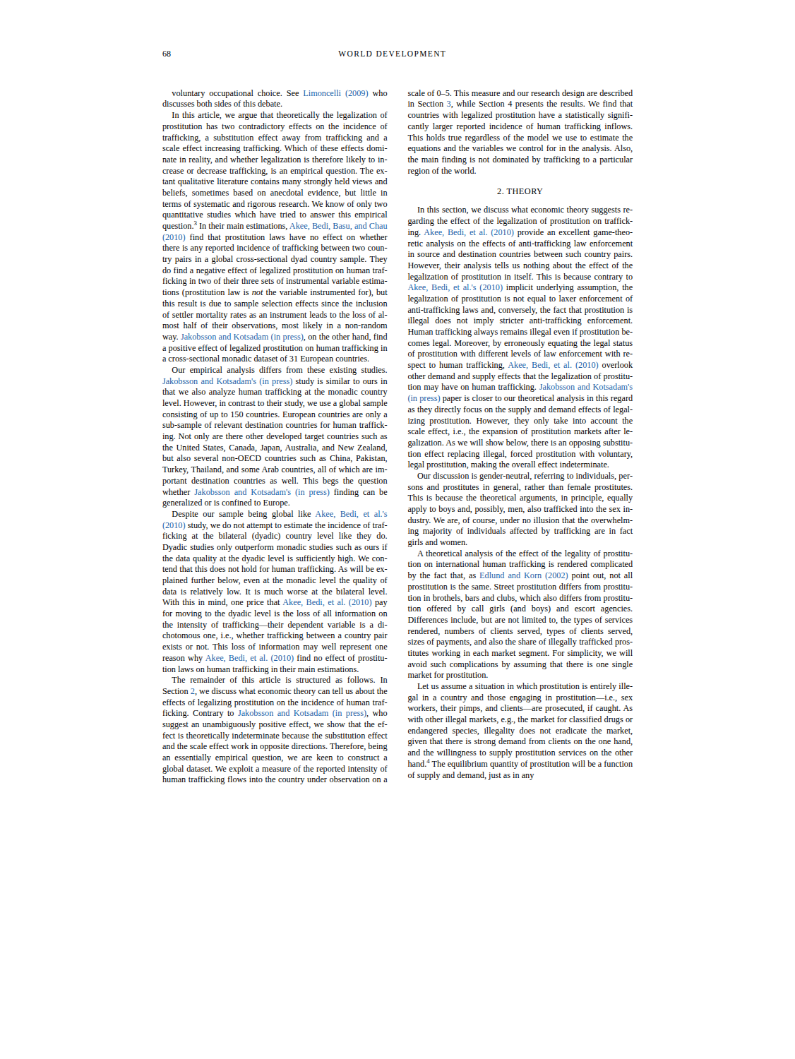68
World Development
voluntary occupational choice. See Limoncelli (2009) who discusses both sides of this debate.
In this article, we argue that theoretically the legalization of prostitution has two contradictory effects on the incidence of trafficking, a substitution effect away from trafficking and a scale effect increasing trafficking. Which of these effects dominate in reality, and whether legalization is therefore likely to increase or decrease trafficking, is an empirical question. The extant qualitative literature contains many strongly held views and beliefs, sometimes based on anecdotal evidence, but little in terms of systematic and rigorous research. We know of only two quantitative studies which have tried to answer this empirical question.3 In their main estimations, Akee, Bedi, Basu, and Chau (2010) find that prostitution laws have no effect on whether there is any reported incidence of trafficking between two country pairs in a global cross-sectional dyad country sample. They do find a negative effect of legalized prostitution on human trafficking in two of their three sets of instrumental variable estimations (prostitution law is not the variable instrumented for), but this result is due to sample selection effects since the inclusion of settler mortality rates as an instrument leads to the loss of almost half of their observations, most likely in a non-random way. Jakobsson and Kotsadam (in press), on the other hand, find a positive effect of legalized prostitution on human trafficking in a cross-sectional monadic dataset of 31 European countries.
Our empirical analysis differs from these existing studies. Jakobsson and Kotsadam's (in press) study is similar to ours in that we also analyze human trafficking at the monadic country level. However, in contrast to their study, we use a global sample consisting of up to 150 countries. European countries are only a sub-sample of relevant destination countries for human trafficking. Not only are there other developed target countries such as the United States, Canada, Japan, Australia, and New Zealand, but also several non-OECD countries such as China, Pakistan, Turkey, Thailand, and some Arab countries, all of which are important destination countries as well. This begs the question whether Jakobsson and Kotsadam's (in press) finding can be generalized or is confined to Europe.
Despite our sample being global like Akee, Bedi, et al.'s (2010) study, we do not attempt to estimate the incidence of trafficking at the bilateral (dyadic) country level like they do. Dyadic studies only outperform monadic studies such as ours if the data quality at the dyadic level is sufficiently high. We contend that this does not hold for human trafficking. As will be explained further below, even at the monadic level the quality of data is relatively low. It is much worse at the bilateral level. With this in mind, one price that Akee, Bedi, et al. (2010) pay for moving to the dyadic level is the loss of all information on the intensity of trafficking—their dependent variable is a dichotomous one, i.e., whether trafficking between a country pair exists or not. This loss of information may well represent one reason why Akee, Bedi, et al. (2010) find no effect of prostitution laws on human trafficking in their main estimations.
The remainder of this article is structured as follows. In Section 2, we discuss what economic theory can tell us about the effects of legalizing prostitution on the incidence of human trafficking. Contrary to Jakobsson and Kotsadam (in press), who suggest an unambiguously positive effect, we show that the effect is theoretically indeterminate because the substitution effect and the scale effect work in opposite directions. Therefore, being an essentially empirical question, we are keen to construct a global dataset. We exploit a measure of the reported intensity of human trafficking flows into the country under observation on a scale of 0–5. This measure and our research design are described in Section 3, while Section 4 presents the results. We find that countries with legalized prostitution have a statistically significantly larger reported incidence of human trafficking inflows. This holds true regardless of the model we use to estimate the equations and the variables we control for in the analysis. Also, the main finding is not dominated by trafficking to a particular region of the world.
2. Theory
In this section, we discuss what economic theory suggests regarding the effect of the legalization of prostitution on trafficking. Akee, Bedi, et al. (2010) provide an excellent game-theoretic analysis on the effects of anti-trafficking law enforcement in source and destination countries between such country pairs. However, their analysis tells us nothing about the effect of the legalization of prostitution in itself. This is because contrary to Akee, Bedi, et al.'s (2010) implicit underlying assumption, the legalization of prostitution is not equal to laxer enforcement of anti-trafficking laws and, conversely, the fact that prostitution is illegal does not imply stricter anti-trafficking enforcement. Human trafficking always remains illegal even if prostitution becomes legal. Moreover, by erroneously equating the legal status of prostitution with different levels of law enforcement with respect to human trafficking, Akee, Bedi, et al. (2010) overlook other demand and supply effects that the legalization of prostitution may have on human trafficking. Jakobsson and Kotsadam's (in press) paper is closer to our theoretical analysis in this regard as they directly focus on the supply and demand effects of legalizing prostitution. However, they only take into account the scale effect, i.e., the expansion of prostitution markets after legalization. As we will show below, there is an opposing substitution effect replacing illegal, forced prostitution with voluntary, legal prostitution, making the overall effect indeterminate.
Our discussion is gender-neutral, referring to individuals, persons and prostitutes in general, rather than female prostitutes. This is because the theoretical arguments, in principle, equally apply to boys and, possibly, men, also trafficked into the sex industry. We are, of course, under no illusion that the overwhelming majority of individuals affected by trafficking are in fact girls and women.
A theoretical analysis of the effect of the legality of prostitution on international human trafficking is rendered complicated by the fact that, as Edlund and Korn (2002) point out, not all prostitution is the same. Street prostitution differs from prostitution in brothels, bars and clubs, which also differs from prostitution offered by call girls (and boys) and escort agencies. Differences include, but are not limited to, the types of services rendered, numbers of clients served, types of clients served, sizes of payments, and also the share of illegally trafficked prostitutes working in each market segment. For simplicity, we will avoid such complications by assuming that there is one single market for prostitution.
Let us assume a situation in which prostitution is entirely illegal in a country and those engaging in prostitution—i.e., sex workers, their pimps, and clients—are prosecuted, if caught. As with other illegal markets, e.g., the market for classified drugs or endangered species, illegality does not eradicate the market, given that there is strong demand from clients on the one hand, and the willingness to supply prostitution services on the other hand.4 The equilibrium quantity of prostitution will be a function of supply and demand, just as in any